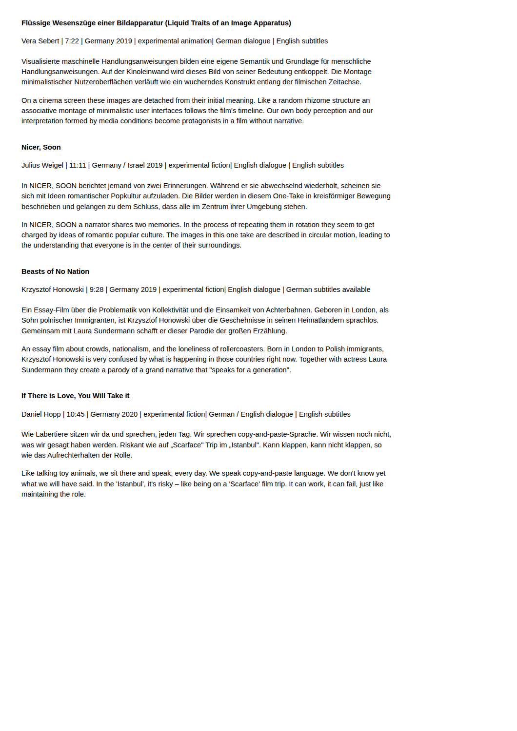Flüssige Wesenszüge einer Bildapparatur (Liquid Traits of an Image Apparatus)
Vera Sebert | 7:22 | Germany 2019 | experimental animation| German dialogue | English subtitles
Visualisierte maschinelle Handlungsanweisungen bilden eine eigene Semantik und Grundlage für menschliche Handlungsanweisungen. Auf der Kinoleinwand wird dieses Bild von seiner Bedeutung entkoppelt. Die Montage minimalistischer Nutzeroberflächen verläuft wie ein wucherndes Konstrukt entlang der filmischen Zeitachse.
On a cinema screen these images are detached from their initial meaning. Like a random rhizome structure an associative montage of minimalistic user interfaces follows the film's timeline. Our own body perception and our interpretation formed by media conditions become protagonists in a film without narrative.
Nicer, Soon
Julius Weigel | 11:11 | Germany / Israel 2019 | experimental fiction| English dialogue | English subtitles
In NICER, SOON berichtet jemand von zwei Erinnerungen. Während er sie abwechselnd wiederholt, scheinen sie sich mit Ideen romantischer Popkultur aufzuladen. Die Bilder werden in diesem One-Take in kreisförmiger Bewegung beschrieben und gelangen zu dem Schluss, dass alle im Zentrum ihrer Umgebung stehen.
In NICER, SOON a narrator shares two memories. In the process of repeating them in rotation they seem to get charged by ideas of romantic popular culture. The images in this one take are described in circular motion, leading to the understanding that everyone is in the center of their surroundings.
Beasts of No Nation
Krzysztof Honowski | 9:28 | Germany 2019 | experimental fiction| English dialogue | German subtitles available
Ein Essay-Film über die Problematik von Kollektivität und die Einsamkeit von Achterbahnen. Geboren in London, als Sohn polnischer Immigranten, ist Krzysztof Honowski über die Geschehnisse in seinen Heimatländern sprachlos. Gemeinsam mit Laura Sundermann schafft er dieser Parodie der großen Erzählung.
An essay film about crowds, nationalism, and the loneliness of rollercoasters. Born in London to Polish immigrants, Krzysztof Honowski is very confused by what is happening in those countries right now. Together with actress Laura Sundermann they create a parody of a grand narrative that "speaks for a generation".
If There is Love, You Will Take it
Daniel Hopp | 10:45 | Germany 2020 | experimental fiction| German / English dialogue | English subtitles
Wie Labertiere sitzen wir da und sprechen, jeden Tag. Wir sprechen copy-and-paste-Sprache. Wir wissen noch nicht, was wir gesagt haben werden. Riskant wie auf „Scarface" Trip im „Istanbul". Kann klappen, kann nicht klappen, so wie das Aufrechterhalten der Rolle.
Like talking toy animals, we sit there and speak, every day. We speak copy-and-paste language. We don't know yet what we will have said. In the 'Istanbul', it's risky – like being on a 'Scarface' film trip. It can work, it can fail, just like maintaining the role.